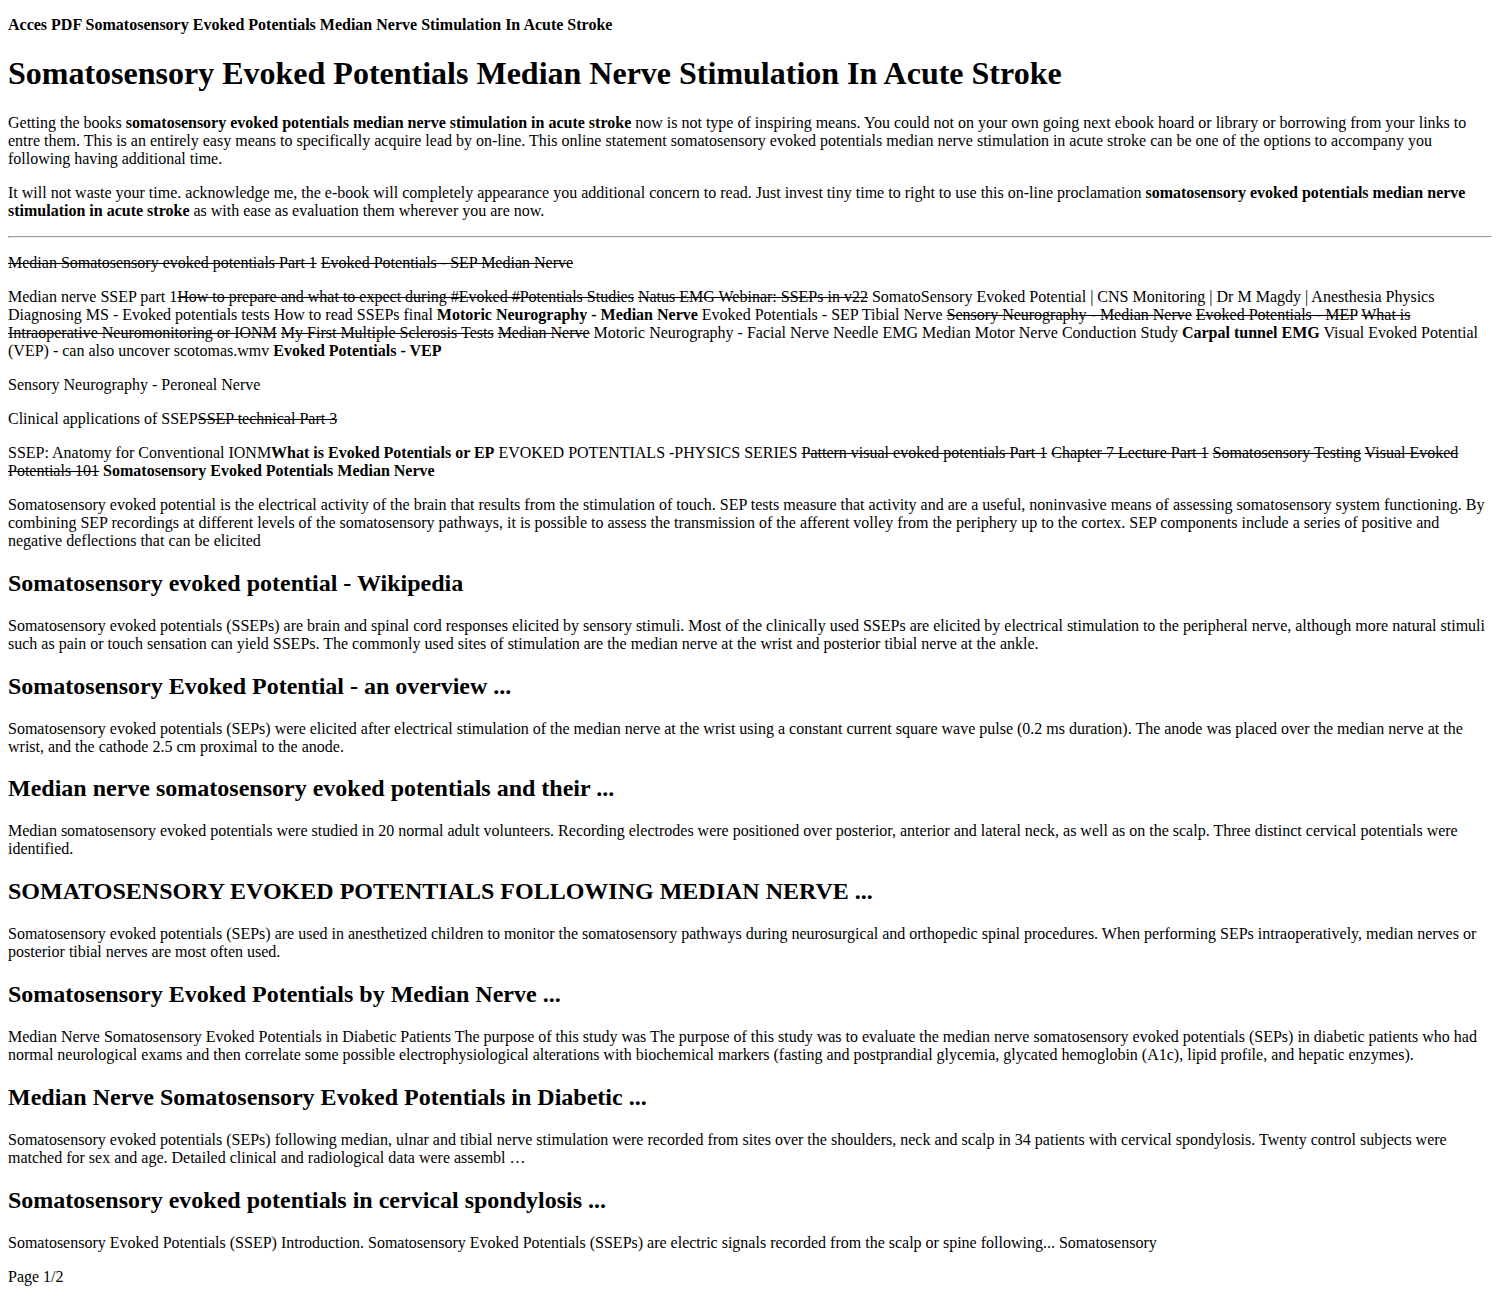Acces PDF Somatosensory Evoked Potentials Median Nerve Stimulation In Acute Stroke
Somatosensory Evoked Potentials Median Nerve Stimulation In Acute Stroke
Getting the books somatosensory evoked potentials median nerve stimulation in acute stroke now is not type of inspiring means. You could not on your own going next ebook hoard or library or borrowing from your links to entre them. This is an entirely easy means to specifically acquire lead by on-line. This online statement somatosensory evoked potentials median nerve stimulation in acute stroke can be one of the options to accompany you following having additional time.
It will not waste your time. acknowledge me, the e-book will completely appearance you additional concern to read. Just invest tiny time to right to use this on-line proclamation somatosensory evoked potentials median nerve stimulation in acute stroke as with ease as evaluation them wherever you are now.
Median Somatosensory evoked potentials Part 1 Evoked Potentials - SEP Median Nerve
Median nerve SSEP part 1How to prepare and what to expect during #Evoked #Potentials Studies Natus EMG Webinar: SSEPs in v22 SomatoSensory Evoked Potential | CNS Monitoring | Dr M Magdy | Anesthesia Physics Diagnosing MS - Evoked potentials tests How to read SSEPs final Motoric Neurography - Median Nerve Evoked Potentials - SEP Tibial Nerve Sensory Neurography - Median Nerve Evoked Potentials - MEP What is Intraoperative Neuromonitoring or IONM My First Multiple Sclerosis Tests Median Nerve Motoric Neurography - Facial Nerve Needle EMG Median Motor Nerve Conduction Study Carpal tunnel EMG Visual Evoked Potential (VEP) - can also uncover scotomas.wmv Evoked Potentials - VEP
Sensory Neurography - Peroneal Nerve
Clinical applications of SSEPSSEP technical Part 3
SSEP: Anatomy for Conventional IONMWhat is Evoked Potentials or EP EVOKED POTENTIALS -PHYSICS SERIES Pattern visual evoked potentials Part 1 Chapter 7 Lecture Part 1 Somatosensory Testing Visual Evoked Potentials 101 Somatosensory Evoked Potentials Median Nerve
Somatosensory evoked potential is the electrical activity of the brain that results from the stimulation of touch. SEP tests measure that activity and are a useful, noninvasive means of assessing somatosensory system functioning. By combining SEP recordings at different levels of the somatosensory pathways, it is possible to assess the transmission of the afferent volley from the periphery up to the cortex. SEP components include a series of positive and negative deflections that can be elicited
Somatosensory evoked potential - Wikipedia
Somatosensory evoked potentials (SSEPs) are brain and spinal cord responses elicited by sensory stimuli. Most of the clinically used SSEPs are elicited by electrical stimulation to the peripheral nerve, although more natural stimuli such as pain or touch sensation can yield SSEPs. The commonly used sites of stimulation are the median nerve at the wrist and posterior tibial nerve at the ankle.
Somatosensory Evoked Potential - an overview ...
Somatosensory evoked potentials (SEPs) were elicited after electrical stimulation of the median nerve at the wrist using a constant current square wave pulse (0.2 ms duration). The anode was placed over the median nerve at the wrist, and the cathode 2.5 cm proximal to the anode.
Median nerve somatosensory evoked potentials and their ...
Median somatosensory evoked potentials were studied in 20 normal adult volunteers. Recording electrodes were positioned over posterior, anterior and lateral neck, as well as on the scalp. Three distinct cervical potentials were identified.
SOMATOSENSORY EVOKED POTENTIALS FOLLOWING MEDIAN NERVE ...
Somatosensory evoked potentials (SEPs) are used in anesthetized children to monitor the somatosensory pathways during neurosurgical and orthopedic spinal procedures. When performing SEPs intraoperatively, median nerves or posterior tibial nerves are most often used.
Somatosensory Evoked Potentials by Median Nerve ...
Median Nerve Somatosensory Evoked Potentials in Diabetic Patients The purpose of this study was The purpose of this study was to evaluate the median nerve somatosensory evoked potentials (SEPs) in diabetic patients who had normal neurological exams and then correlate some possible electrophysiological alterations with biochemical markers (fasting and postprandial glycemia, glycated hemoglobin (A1c), lipid profile, and hepatic enzymes).
Median Nerve Somatosensory Evoked Potentials in Diabetic ...
Somatosensory evoked potentials (SEPs) following median, ulnar and tibial nerve stimulation were recorded from sites over the shoulders, neck and scalp in 34 patients with cervical spondylosis. Twenty control subjects were matched for sex and age. Detailed clinical and radiological data were assembl …
Somatosensory evoked potentials in cervical spondylosis ...
Somatosensory Evoked Potentials (SSEP) Introduction. Somatosensory Evoked Potentials (SSEPs) are electric signals recorded from the scalp or spine following... Somatosensory
Page 1/2